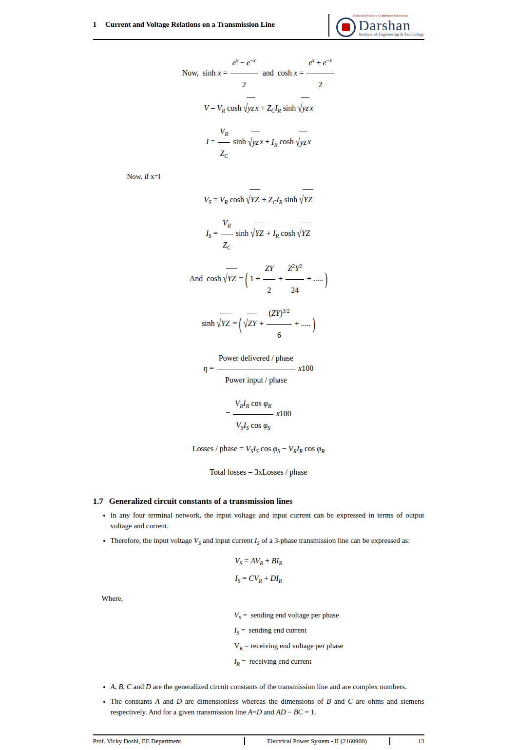1 Current and Voltage Relations on a Transmission Line
Dedicated Faculty Committed Education
Darshan
Institute of Engineering & Technology
Now, sinh x = ex − e−x 2 and cosh x = ex + e−x 2
V = VR cosh √yz x + ZCIR sinh √yz x
I = VR ZC sinh √yz x + IR cosh √yz x
Now, if x=l
VS = VR cosh √YZ + ZCIR sinh √YZ
IS = VR ZC sinh √YZ + IR cosh √YZ
And cosh √YZ = ( 1 + ZY 2 + Z2Y224 + ..... )
sinh √YZ = ( √ZY + (ZY)3/26 + ..... )
η = Power delivered / phase Power input / phase x100
= VRIR cos φR VSIS cos φS x100
Losses / phase = VSIS cos φS − VRIR cos φR
Total losses = 3xLosses / phase
1.7 Generalized circuit constants of a transmission lines
In any four terminal network, the input voltage and input current can be expressed in terms of output voltage and current.
Therefore, the input voltage VS and input current IS of a 3-phase transmission line can be expressed as:
VS = AVR + BIR
IS = CVR + DIR
Where,
VS = sending end voltage per phase
IS = sending end current
VR = receiving end voltage per phase
IR = receiving end current
A, B, C and D are the generalized circuit constants of the transmission line and are complex numbers.
The constants A and D are dimensionless whereas the dimensions of B and C are ohms and siemens respectively. And for a given transmission line A=D and AD − BC = 1.
Prof. Vicky Doshi, EE Department
Electrical Power System - II (2160908)
13